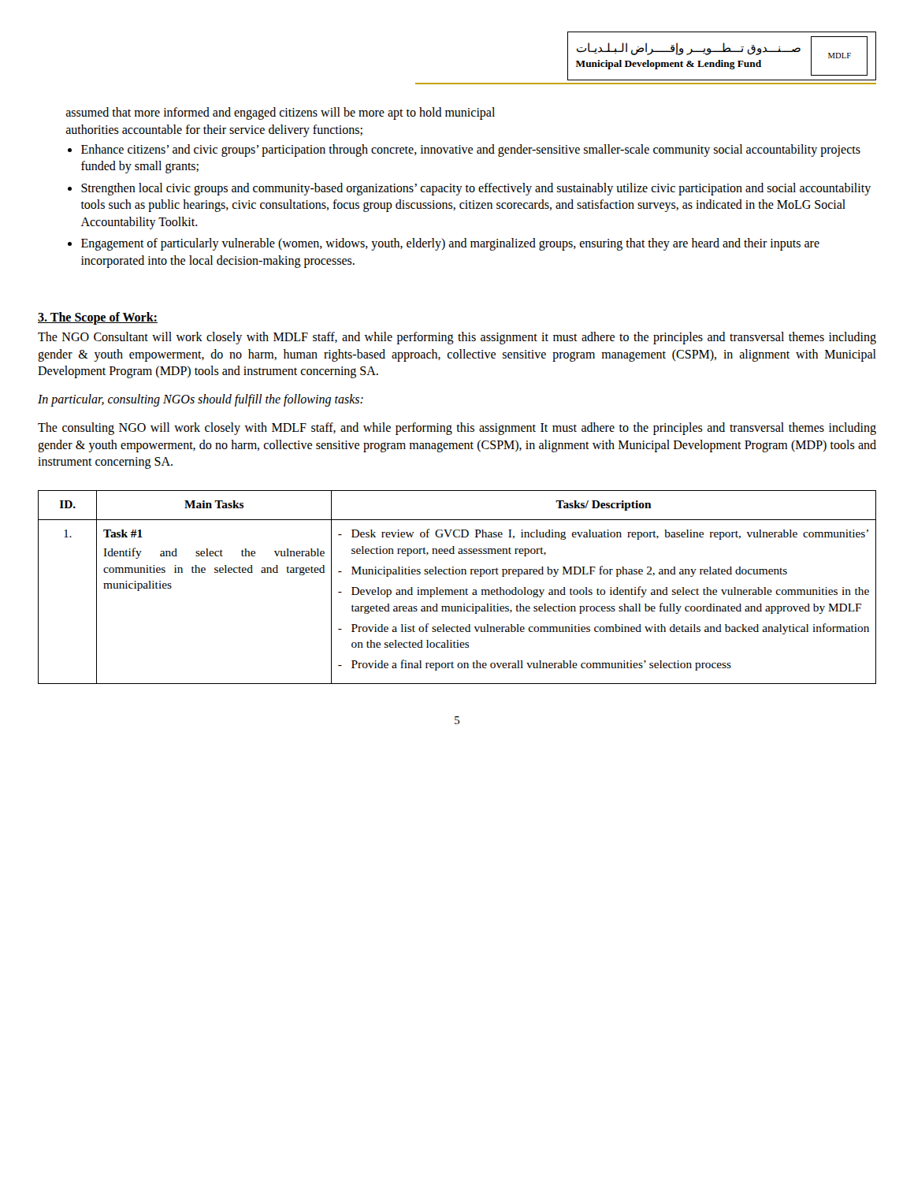صـــنـــدوق تـــطـــويـــر وإقـــــراض الـبـلـديـات
Municipal Development & Lending Fund
MDLF
assumed that more informed and engaged citizens will be more apt to hold municipal
authorities accountable for their service delivery functions;
Enhance citizens’ and civic groups’ participation through concrete, innovative and gender-sensitive smaller-scale community social accountability projects funded by small grants;
Strengthen local civic groups and community-based organizations’ capacity to effectively and sustainably utilize civic participation and social accountability tools such as public hearings, civic consultations, focus group discussions, citizen scorecards, and satisfaction surveys, as indicated in the MoLG Social Accountability Toolkit.
Engagement of particularly vulnerable (women, widows, youth, elderly) and marginalized groups, ensuring that they are heard and their inputs are incorporated into the local decision-making processes.
3. The Scope of Work:
The NGO Consultant will work closely with MDLF staff, and while performing this assignment it must adhere to the principles and transversal themes including gender & youth empowerment, do no harm, human rights-based approach, collective sensitive program management (CSPM), in alignment with Municipal Development Program (MDP) tools and instrument concerning SA.
In particular, consulting NGOs should fulfill the following tasks:
The consulting NGO will work closely with MDLF staff, and while performing this assignment It must adhere to the principles and transversal themes including gender & youth empowerment, do no harm, collective sensitive program management (CSPM), in alignment with Municipal Development Program (MDP) tools and instrument concerning SA.
| ID. | Main Tasks | Tasks/ Description |
| --- | --- | --- |
| 1. | Task #1 Identify and select the vulnerable communities in the selected and targeted municipalities | Desk review of GVCD Phase I, including evaluation report, baseline report, vulnerable communities’ selection report, need assessment report, Municipalities selection report prepared by MDLF for phase 2, and any related documents Develop and implement a methodology and tools to identify and select the vulnerable communities in the targeted areas and municipalities, the selection process shall be fully coordinated and approved by MDLF Provide a list of selected vulnerable communities combined with details and backed analytical information on the selected localities Provide a final report on the overall vulnerable communities’ selection process |
5